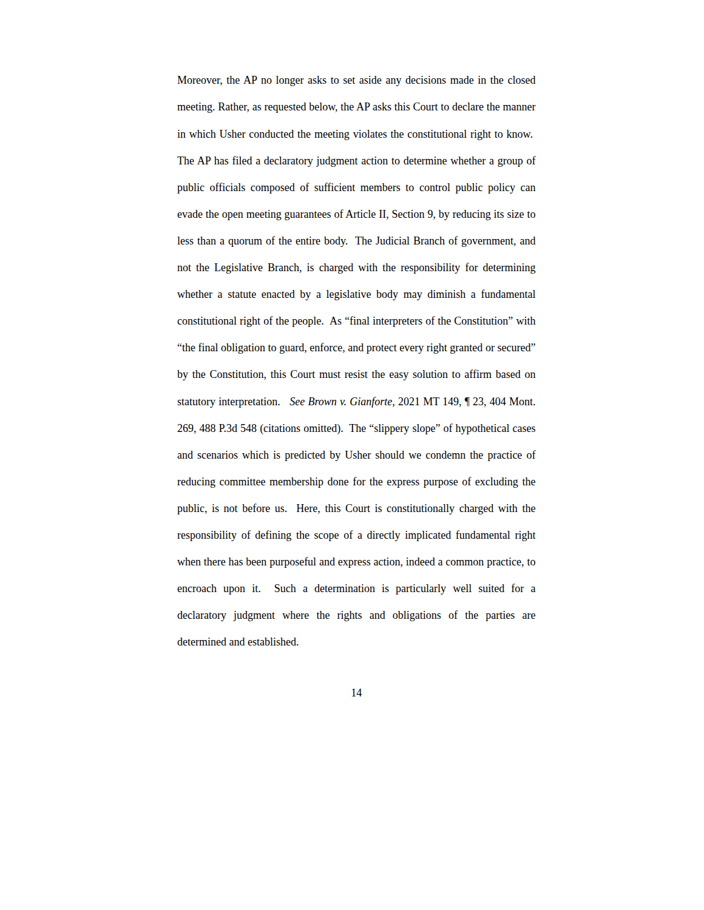Moreover, the AP no longer asks to set aside any decisions made in the closed meeting. Rather, as requested below, the AP asks this Court to declare the manner in which Usher conducted the meeting violates the constitutional right to know. The AP has filed a declaratory judgment action to determine whether a group of public officials composed of sufficient members to control public policy can evade the open meeting guarantees of Article II, Section 9, by reducing its size to less than a quorum of the entire body. The Judicial Branch of government, and not the Legislative Branch, is charged with the responsibility for determining whether a statute enacted by a legislative body may diminish a fundamental constitutional right of the people. As “final interpreters of the Constitution” with “the final obligation to guard, enforce, and protect every right granted or secured” by the Constitution, this Court must resist the easy solution to affirm based on statutory interpretation. See Brown v. Gianforte, 2021 MT 149, ¶ 23, 404 Mont. 269, 488 P.3d 548 (citations omitted). The “slippery slope” of hypothetical cases and scenarios which is predicted by Usher should we condemn the practice of reducing committee membership done for the express purpose of excluding the public, is not before us. Here, this Court is constitutionally charged with the responsibility of defining the scope of a directly implicated fundamental right when there has been purposeful and express action, indeed a common practice, to encroach upon it. Such a determination is particularly well suited for a declaratory judgment where the rights and obligations of the parties are determined and established.
14